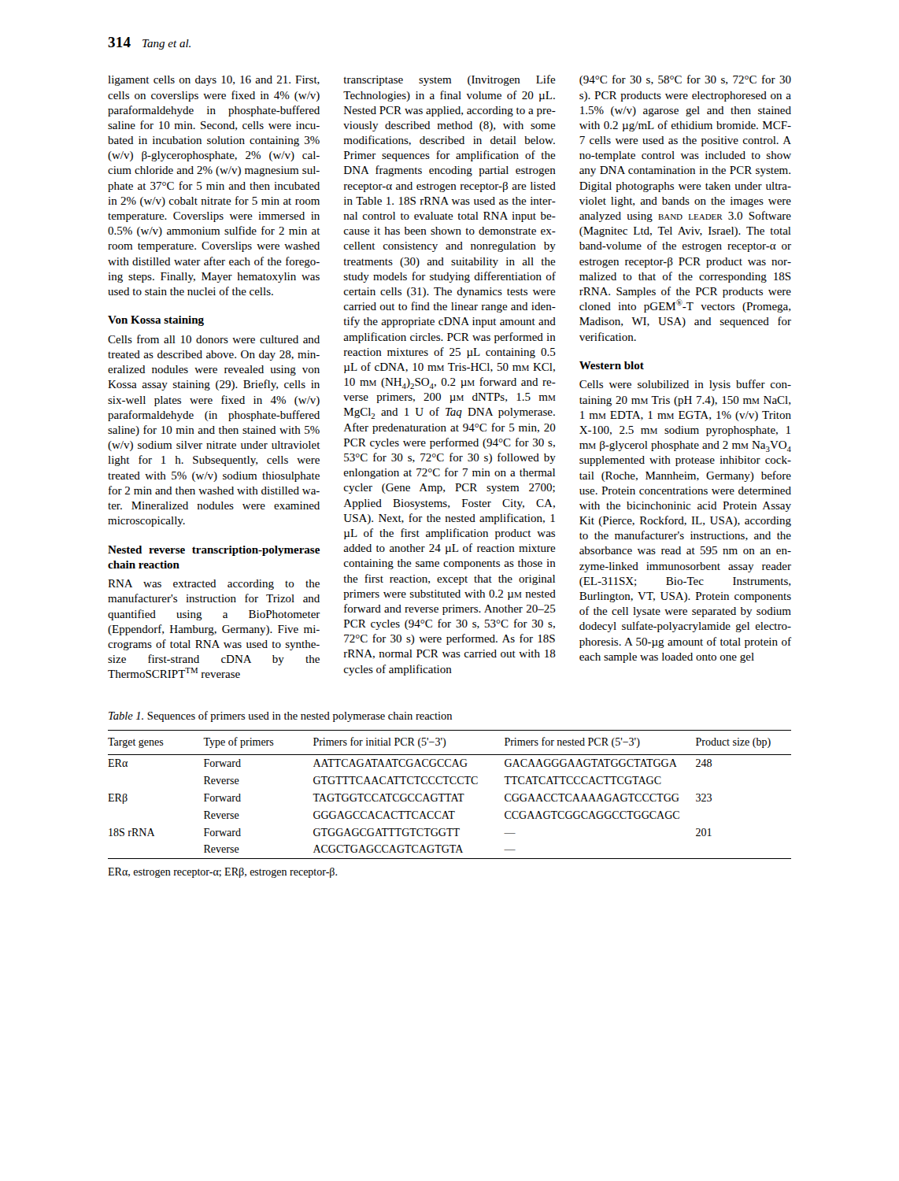314 Tang et al.
ligament cells on days 10, 16 and 21. First, cells on coverslips were fixed in 4% (w/v) paraformaldehyde in phosphate-buffered saline for 10 min. Second, cells were incubated in incubation solution containing 3% (w/v) β-glycerophosphate, 2% (w/v) calcium chloride and 2% (w/v) magnesium sulphate at 37°C for 5 min and then incubated in 2% (w/v) cobalt nitrate for 5 min at room temperature. Coverslips were immersed in 0.5% (w/v) ammonium sulfide for 2 min at room temperature. Coverslips were washed with distilled water after each of the foregoing steps. Finally, Mayer hematoxylin was used to stain the nuclei of the cells.
Von Kossa staining
Cells from all 10 donors were cultured and treated as described above. On day 28, mineralized nodules were revealed using von Kossa assay staining (29). Briefly, cells in six-well plates were fixed in 4% (w/v) paraformaldehyde (in phosphate-buffered saline) for 10 min and then stained with 5% (w/v) sodium silver nitrate under ultraviolet light for 1 h. Subsequently, cells were treated with 5% (w/v) sodium thiosulphate for 2 min and then washed with distilled water. Mineralized nodules were examined microscopically.
Nested reverse transcription-polymerase chain reaction
RNA was extracted according to the manufacturer's instruction for Trizol and quantified using a BioPhotometer (Eppendorf, Hamburg, Germany). Five micrograms of total RNA was used to synthesize first-strand cDNA by the ThermoSCRIPTTM reverase
transcriptase system (Invitrogen Life Technologies) in a final volume of 20 µL. Nested PCR was applied, according to a previously described method (8), with some modifications, described in detail below. Primer sequences for amplification of the DNA fragments encoding partial estrogen receptor-α and estrogen receptor-β are listed in Table 1. 18S rRNA was used as the internal control to evaluate total RNA input because it has been shown to demonstrate excellent consistency and nonregulation by treatments (30) and suitability in all the study models for studying differentiation of certain cells (31). The dynamics tests were carried out to find the linear range and identify the appropriate cDNA input amount and amplification circles. PCR was performed in reaction mixtures of 25 µL containing 0.5 µL of cDNA, 10 mm Tris-HCl, 50 mm KCl, 10 mm (NH4)2SO4, 0.2 µm forward and reverse primers, 200 µm dNTPs, 1.5 mm MgCl2 and 1 U of Taq DNA polymerase. After predenaturation at 94°C for 5 min, 20 PCR cycles were performed (94°C for 30 s, 53°C for 30 s, 72°C for 30 s) followed by enlongation at 72°C for 7 min on a thermal cycler (Gene Amp, PCR system 2700; Applied Biosystems, Foster City, CA, USA). Next, for the nested amplification, 1 µL of the first amplification product was added to another 24 µL of reaction mixture containing the same components as those in the first reaction, except that the original primers were substituted with 0.2 µm nested forward and reverse primers. Another 20–25 PCR cycles (94°C for 30 s, 53°C for 30 s, 72°C for 30 s) were performed. As for 18S rRNA, normal PCR was carried out with 18 cycles of amplification
(94°C for 30 s, 58°C for 30 s, 72°C for 30 s). PCR products were electrophoresed on a 1.5% (w/v) agarose gel and then stained with 0.2 µg/mL of ethidium bromide. MCF-7 cells were used as the positive control. A no-template control was included to show any DNA contamination in the PCR system. Digital photographs were taken under ultraviolet light, and bands on the images were analyzed using band leader 3.0 Software (Magnitec Ltd, Tel Aviv, Israel). The total band-volume of the estrogen receptor-α or estrogen receptor-β PCR product was normalized to that of the corresponding 18S rRNA. Samples of the PCR products were cloned into pGEM®-T vectors (Promega, Madison, WI, USA) and sequenced for verification.
Western blot
Cells were solubilized in lysis buffer containing 20 mm Tris (pH 7.4), 150 mm NaCl, 1 mm EDTA, 1 mm EGTA, 1% (v/v) Triton X-100, 2.5 mm sodium pyrophosphate, 1 mm β-glycerol phosphate and 2 mm Na3VO4 supplemented with protease inhibitor cocktail (Roche, Mannheim, Germany) before use. Protein concentrations were determined with the bicinchoninic acid Protein Assay Kit (Pierce, Rockford, IL, USA), according to the manufacturer's instructions, and the absorbance was read at 595 nm on an enzyme-linked immunosorbent assay reader (EL-311SX; Bio-Tec Instruments, Burlington, VT, USA). Protein components of the cell lysate were separated by sodium dodecyl sulfate-polyacrylamide gel electrophoresis. A 50-µg amount of total protein of each sample was loaded onto one gel
Table 1. Sequences of primers used in the nested polymerase chain reaction
| Target genes | Type of primers | Primers for initial PCR (5'−3') | Primers for nested PCR (5'−3') | Product size (bp) |
| --- | --- | --- | --- | --- |
| ERα | Forward | AATTCAGATAATCGACGCCAG | GACAAGGGAAGTATGGCTATGGA | 248 |
| | Reverse | GTGTTTCAACATTCTCCCTCCTC | TTCATCATTCCCACTTCGTAGC | |
| ERβ | Forward | TAGTGGTCCATCGCCAGTTAT | CGGAACCTCAAAAGAGTCCCTGG | 323 |
| | Reverse | GGGAGCCACACTTCACCAT | CCGAAGTCGGCAGGCCTGGCAGC | |
| 18S rRNA | Forward | GTGGAGCGATTTGTCTGGTT | — | 201 |
| | Reverse | ACGCTGAGCCAGTCAGTGTA | — | |
ERα, estrogen receptor-α; ERβ, estrogen receptor-β.